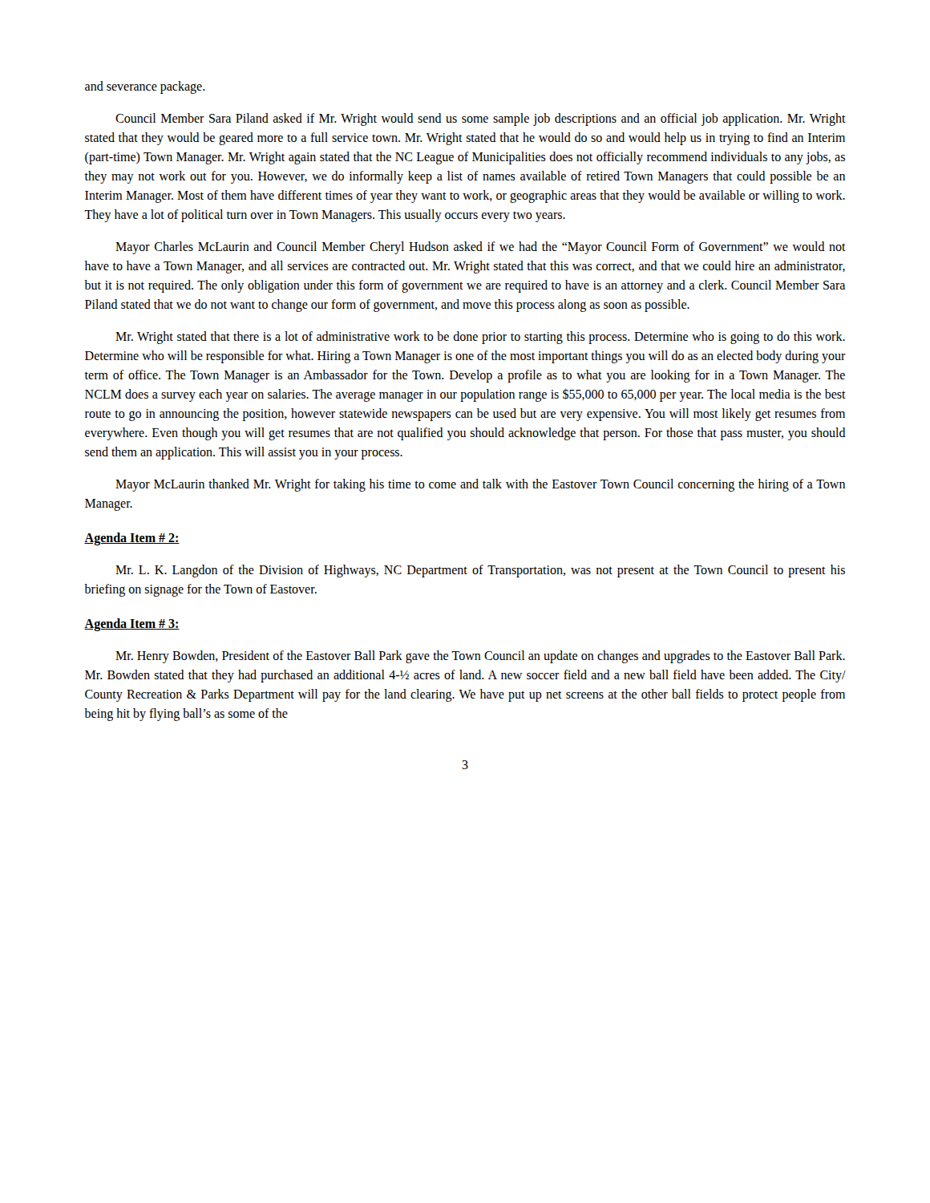and severance package.
Council Member Sara Piland asked if Mr. Wright would send us some sample job descriptions and an official job application. Mr. Wright stated that they would be geared more to a full service town. Mr. Wright stated that he would do so and would help us in trying to find an Interim (part-time) Town Manager. Mr. Wright again stated that the NC League of Municipalities does not officially recommend individuals to any jobs, as they may not work out for you. However, we do informally keep a list of names available of retired Town Managers that could possible be an Interim Manager. Most of them have different times of year they want to work, or geographic areas that they would be available or willing to work. They have a lot of political turn over in Town Managers. This usually occurs every two years.
Mayor Charles McLaurin and Council Member Cheryl Hudson asked if we had the “Mayor Council Form of Government” we would not have to have a Town Manager, and all services are contracted out. Mr. Wright stated that this was correct, and that we could hire an administrator, but it is not required. The only obligation under this form of government we are required to have is an attorney and a clerk. Council Member Sara Piland stated that we do not want to change our form of government, and move this process along as soon as possible.
Mr. Wright stated that there is a lot of administrative work to be done prior to starting this process. Determine who is going to do this work. Determine who will be responsible for what. Hiring a Town Manager is one of the most important things you will do as an elected body during your term of office. The Town Manager is an Ambassador for the Town. Develop a profile as to what you are looking for in a Town Manager. The NCLM does a survey each year on salaries. The average manager in our population range is $55,000 to 65,000 per year. The local media is the best route to go in announcing the position, however statewide newspapers can be used but are very expensive. You will most likely get resumes from everywhere. Even though you will get resumes that are not qualified you should acknowledge that person. For those that pass muster, you should send them an application. This will assist you in your process.
Mayor McLaurin thanked Mr. Wright for taking his time to come and talk with the Eastover Town Council concerning the hiring of a Town Manager.
Agenda Item # 2:
Mr. L. K. Langdon of the Division of Highways, NC Department of Transportation, was not present at the Town Council to present his briefing on signage for the Town of Eastover.
Agenda Item # 3:
Mr. Henry Bowden, President of the Eastover Ball Park gave the Town Council an update on changes and upgrades to the Eastover Ball Park. Mr. Bowden stated that they had purchased an additional 4-½ acres of land. A new soccer field and a new ball field have been added. The City/ County Recreation & Parks Department will pay for the land clearing. We have put up net screens at the other ball fields to protect people from being hit by flying ball’s as some of the
3